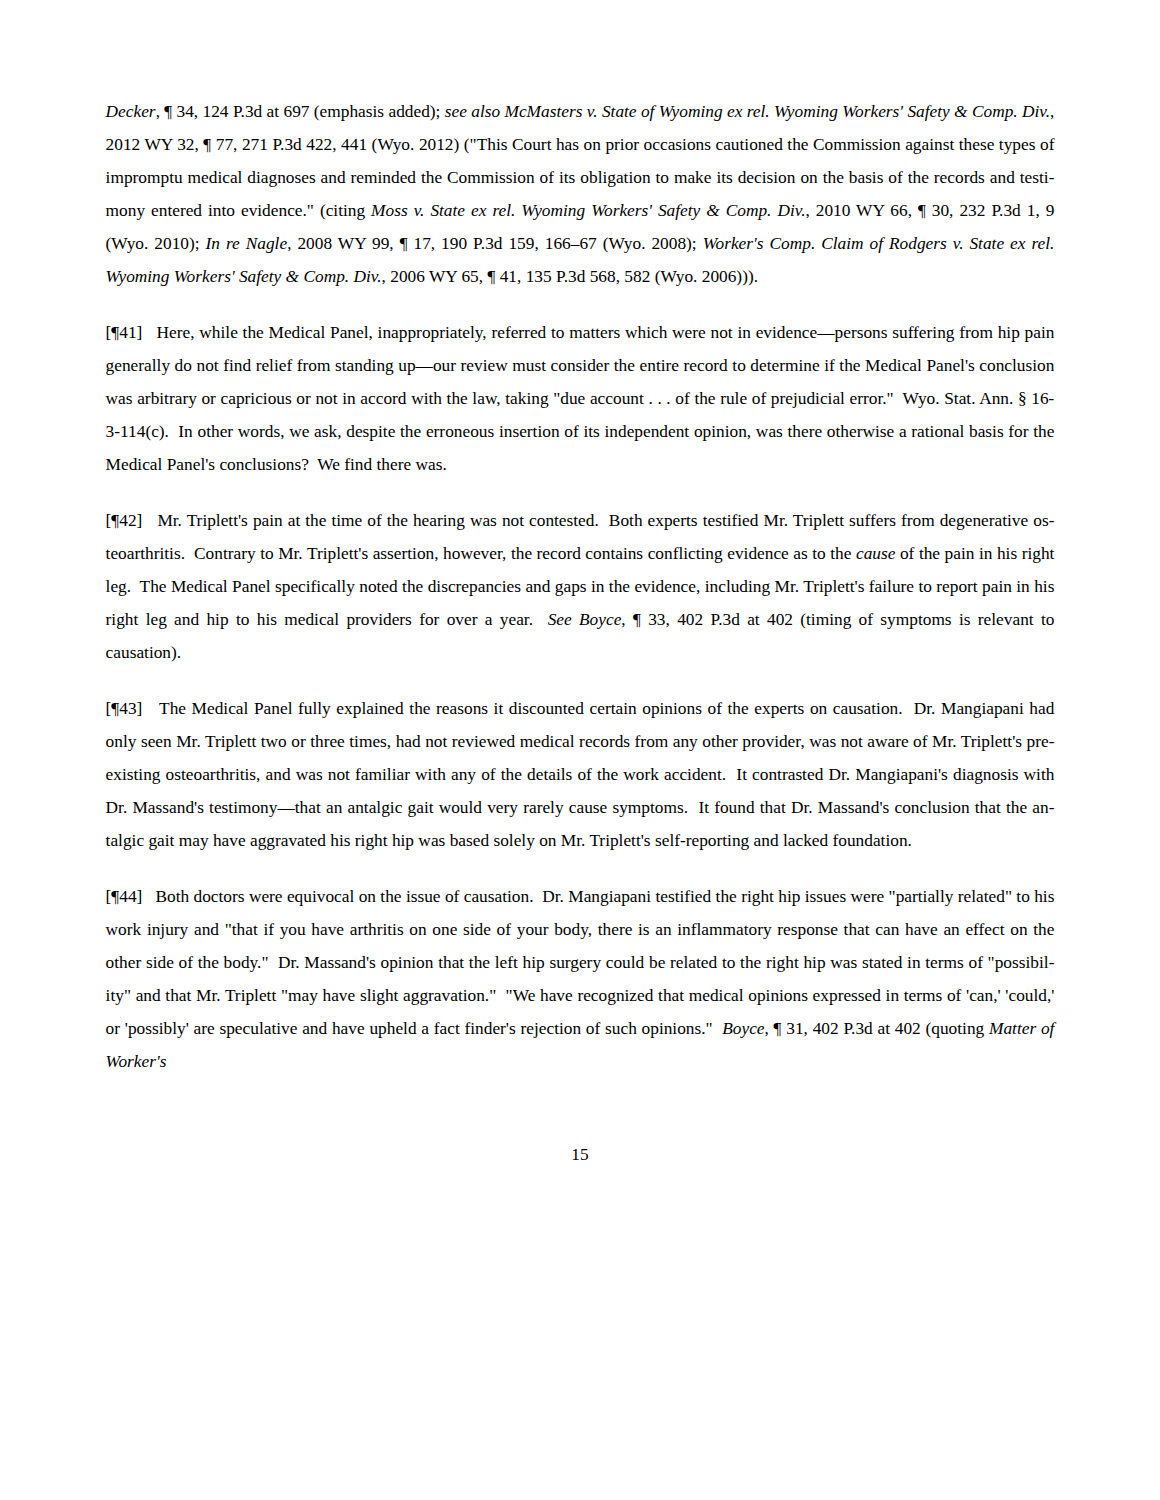Decker, ¶ 34, 124 P.3d at 697 (emphasis added); see also McMasters v. State of Wyoming ex rel. Wyoming Workers' Safety & Comp. Div., 2012 WY 32, ¶ 77, 271 P.3d 422, 441 (Wyo. 2012) ("This Court has on prior occasions cautioned the Commission against these types of impromptu medical diagnoses and reminded the Commission of its obligation to make its decision on the basis of the records and testimony entered into evidence." (citing Moss v. State ex rel. Wyoming Workers' Safety & Comp. Div., 2010 WY 66, ¶ 30, 232 P.3d 1, 9 (Wyo. 2010); In re Nagle, 2008 WY 99, ¶ 17, 190 P.3d 159, 166–67 (Wyo. 2008); Worker's Comp. Claim of Rodgers v. State ex rel. Wyoming Workers' Safety & Comp. Div., 2006 WY 65, ¶ 41, 135 P.3d 568, 582 (Wyo. 2006))).
[¶41] Here, while the Medical Panel, inappropriately, referred to matters which were not in evidence—persons suffering from hip pain generally do not find relief from standing up—our review must consider the entire record to determine if the Medical Panel's conclusion was arbitrary or capricious or not in accord with the law, taking "due account . . . of the rule of prejudicial error." Wyo. Stat. Ann. § 16-3-114(c). In other words, we ask, despite the erroneous insertion of its independent opinion, was there otherwise a rational basis for the Medical Panel's conclusions? We find there was.
[¶42] Mr. Triplett's pain at the time of the hearing was not contested. Both experts testified Mr. Triplett suffers from degenerative osteoarthritis. Contrary to Mr. Triplett's assertion, however, the record contains conflicting evidence as to the cause of the pain in his right leg. The Medical Panel specifically noted the discrepancies and gaps in the evidence, including Mr. Triplett's failure to report pain in his right leg and hip to his medical providers for over a year. See Boyce, ¶ 33, 402 P.3d at 402 (timing of symptoms is relevant to causation).
[¶43] The Medical Panel fully explained the reasons it discounted certain opinions of the experts on causation. Dr. Mangiapani had only seen Mr. Triplett two or three times, had not reviewed medical records from any other provider, was not aware of Mr. Triplett's preexisting osteoarthritis, and was not familiar with any of the details of the work accident. It contrasted Dr. Mangiapani's diagnosis with Dr. Massand's testimony—that an antalgic gait would very rarely cause symptoms. It found that Dr. Massand's conclusion that the antalgic gait may have aggravated his right hip was based solely on Mr. Triplett's self-reporting and lacked foundation.
[¶44] Both doctors were equivocal on the issue of causation. Dr. Mangiapani testified the right hip issues were "partially related" to his work injury and "that if you have arthritis on one side of your body, there is an inflammatory response that can have an effect on the other side of the body." Dr. Massand's opinion that the left hip surgery could be related to the right hip was stated in terms of "possibility" and that Mr. Triplett "may have slight aggravation." "We have recognized that medical opinions expressed in terms of 'can,' 'could,' or 'possibly' are speculative and have upheld a fact finder's rejection of such opinions." Boyce, ¶ 31, 402 P.3d at 402 (quoting Matter of Worker's
15